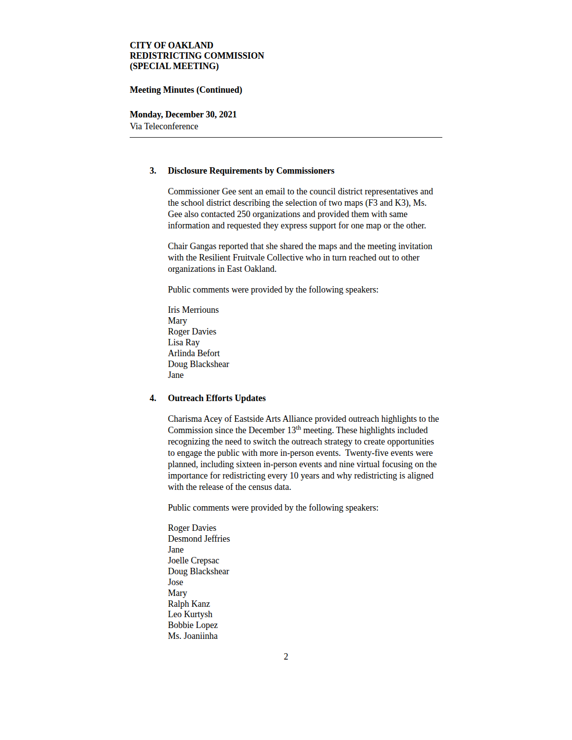CITY OF OAKLAND
REDISTRICTING COMMISSION
(SPECIAL MEETING)
Meeting Minutes (Continued)
Monday, December 30, 2021
Via Teleconference
3.
Disclosure Requirements by Commissioners
Commissioner Gee sent an email to the council district representatives and the school district describing the selection of two maps (F3 and K3), Ms. Gee also contacted 250 organizations and provided them with same information and requested they express support for one map or the other.
Chair Gangas reported that she shared the maps and the meeting invitation with the Resilient Fruitvale Collective who in turn reached out to other organizations in East Oakland.
Public comments were provided by the following speakers:
Iris Merriouns
Mary
Roger Davies
Lisa Ray
Arlinda Befort
Doug Blackshear
Jane
4.
Outreach Efforts Updates
Charisma Acey of Eastside Arts Alliance provided outreach highlights to the Commission since the December 13th meeting. These highlights included recognizing the need to switch the outreach strategy to create opportunities to engage the public with more in-person events. Twenty-five events were planned, including sixteen in-person events and nine virtual focusing on the importance for redistricting every 10 years and why redistricting is aligned with the release of the census data.
Public comments were provided by the following speakers:
Roger Davies
Desmond Jeffries
Jane
Joelle Crepsac
Doug Blackshear
Jose
Mary
Ralph Kanz
Leo Kurtysh
Bobbie Lopez
Ms. Joaniinha
2